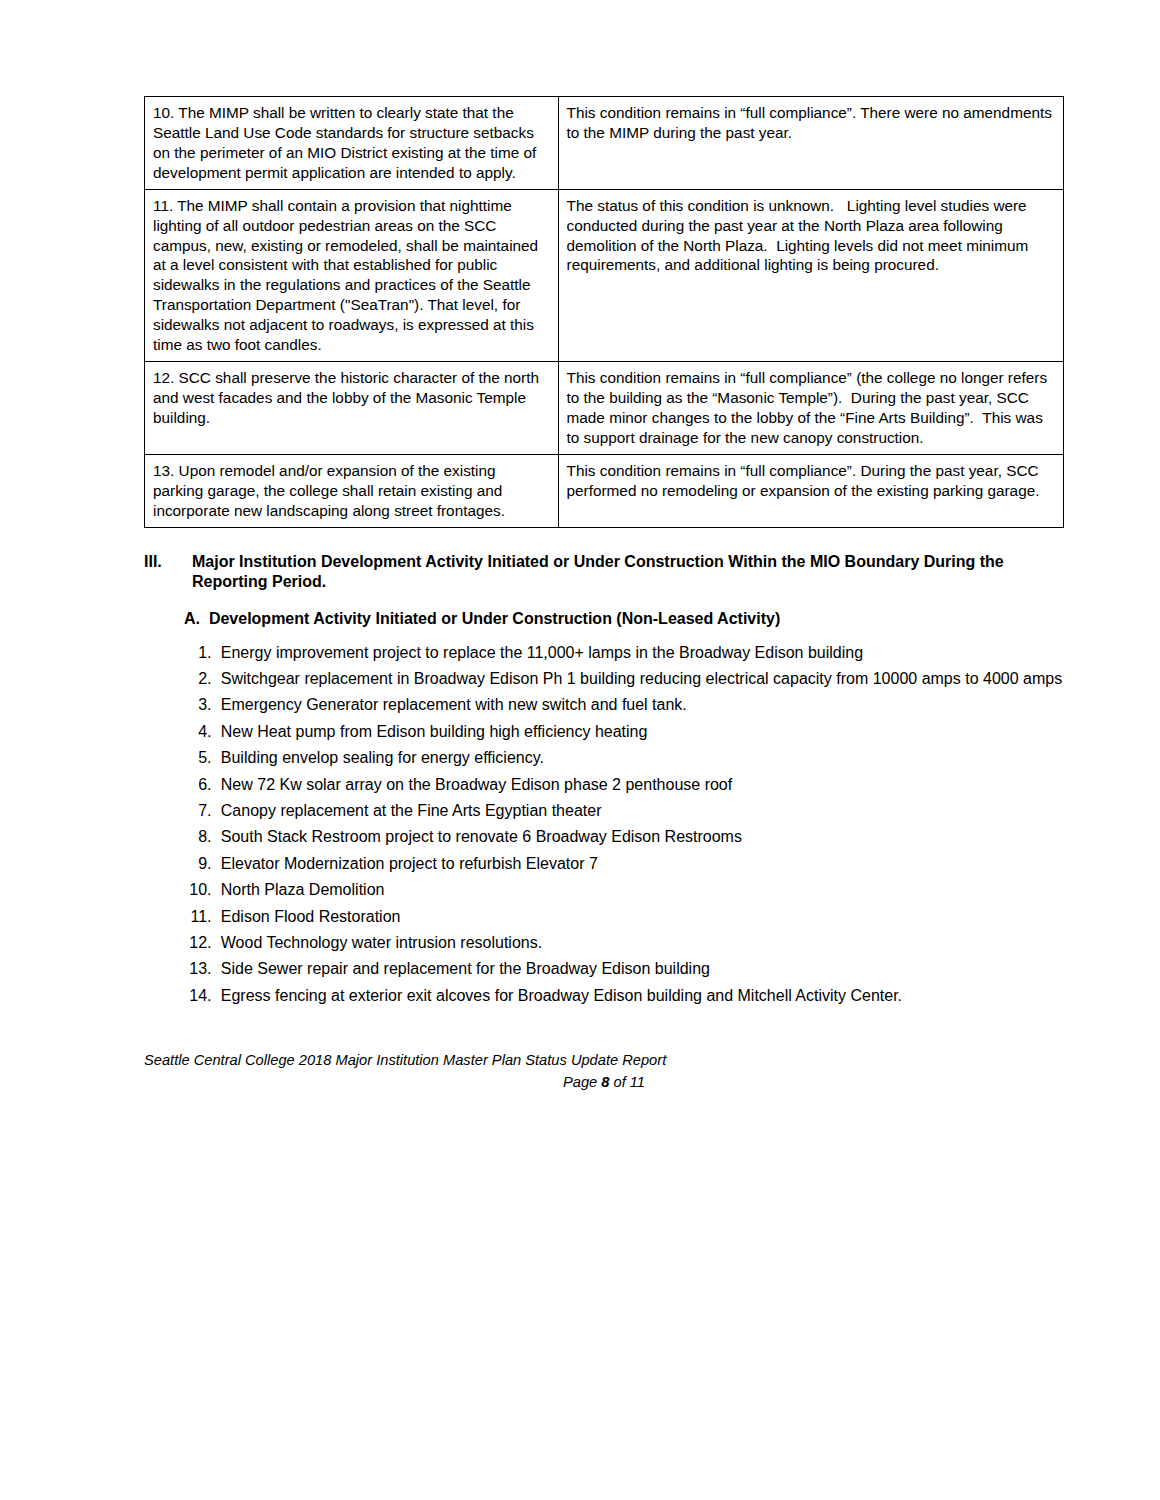| 10. The MIMP shall be written to clearly state that the Seattle Land Use Code standards for structure setbacks on the perimeter of an MIO District existing at the time of development permit application are intended to apply. | This condition remains in “full compliance”. There were no amendments to the MIMP during the past year. |
| 11. The MIMP shall contain a provision that nighttime lighting of all outdoor pedestrian areas on the SCC campus, new, existing or remodeled, shall be maintained at a level consistent with that established for public sidewalks in the regulations and practices of the Seattle Transportation Department ("SeaTran"). That level, for sidewalks not adjacent to roadways, is expressed at this time as two foot candles. | The status of this condition is unknown. Lighting level studies were conducted during the past year at the North Plaza area following demolition of the North Plaza. Lighting levels did not meet minimum requirements, and additional lighting is being procured. |
| 12. SCC shall preserve the historic character of the north and west facades and the lobby of the Masonic Temple building. | This condition remains in “full compliance” (the college no longer refers to the building as the “Masonic Temple”). During the past year, SCC made minor changes to the lobby of the “Fine Arts Building”. This was to support drainage for the new canopy construction. |
| 13. Upon remodel and/or expansion of the existing parking garage, the college shall retain existing and incorporate new landscaping along street frontages. | This condition remains in “full compliance”. During the past year, SCC performed no remodeling or expansion of the existing parking garage. |
III.
Major Institution Development Activity Initiated or Under Construction Within the MIO Boundary During the Reporting Period.
A. Development Activity Initiated or Under Construction (Non-Leased Activity)
Energy improvement project to replace the 11,000+ lamps in the Broadway Edison building
Switchgear replacement in Broadway Edison Ph 1 building reducing electrical capacity from 10000 amps to 4000 amps
Emergency Generator replacement with new switch and fuel tank.
New Heat pump from Edison building high efficiency heating
Building envelop sealing for energy efficiency.
New 72 Kw solar array on the Broadway Edison phase 2 penthouse roof
Canopy replacement at the Fine Arts Egyptian theater
South Stack Restroom project to renovate 6 Broadway Edison Restrooms
Elevator Modernization project to refurbish Elevator 7
North Plaza Demolition
Edison Flood Restoration
Wood Technology water intrusion resolutions.
Side Sewer repair and replacement for the Broadway Edison building
Egress fencing at exterior exit alcoves for Broadway Edison building and Mitchell Activity Center.
Seattle Central College 2018 Major Institution Master Plan Status Update Report
Page 8 of 11